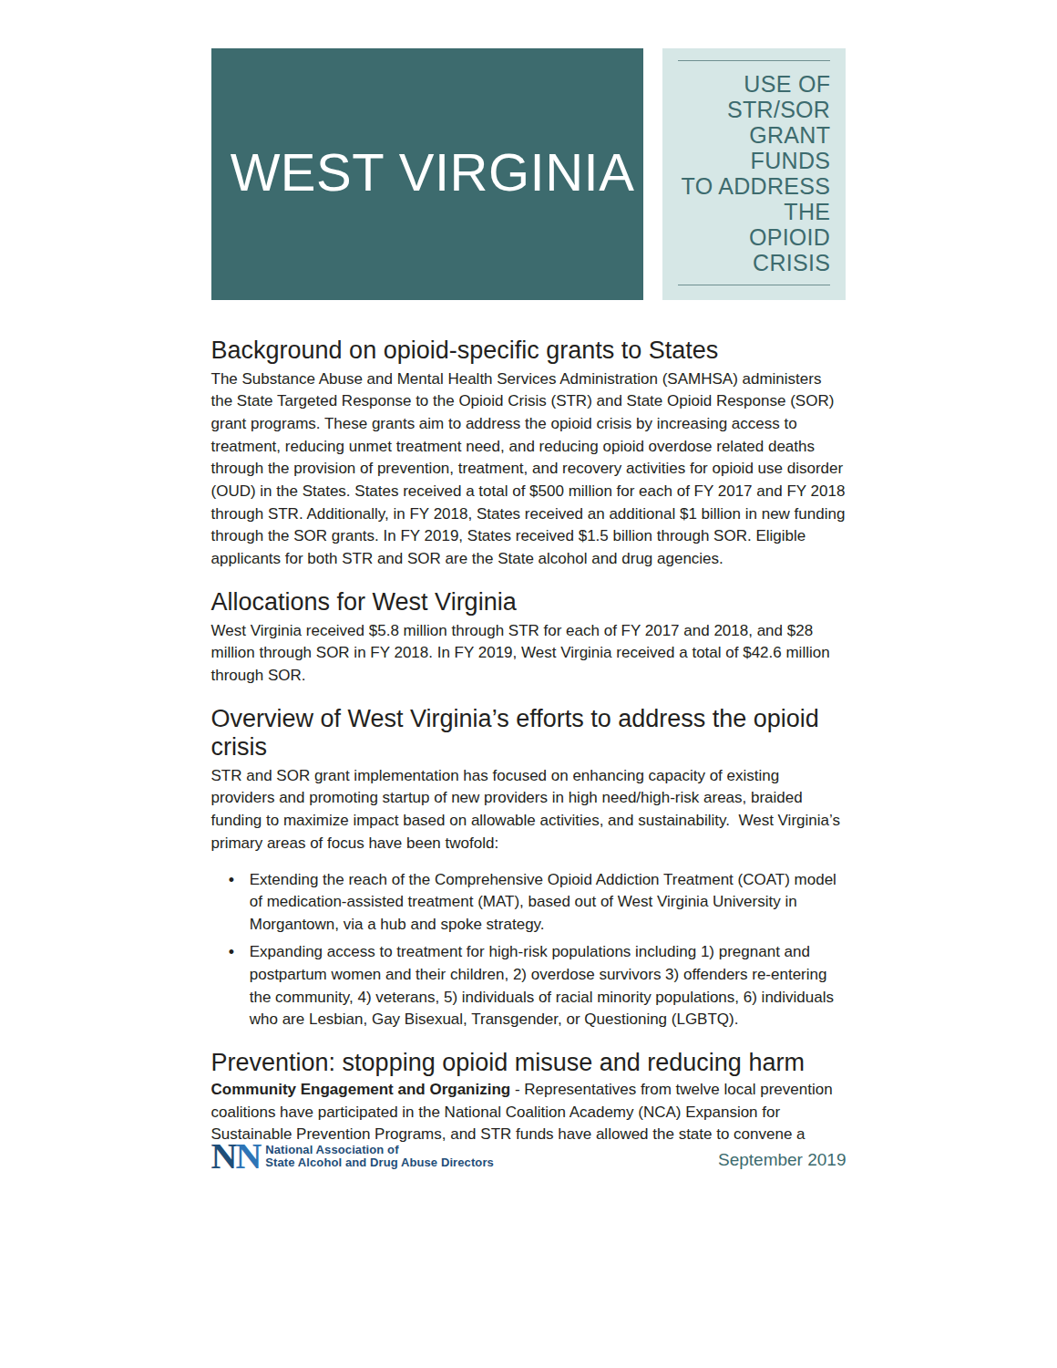WEST VIRGINIA
USE OF STR/SOR
GRANT FUNDS
TO ADDRESS THE
OPIOID CRISIS
Background on opioid-specific grants to States
The Substance Abuse and Mental Health Services Administration (SAMHSA) administers the State Targeted Response to the Opioid Crisis (STR) and State Opioid Response (SOR) grant programs. These grants aim to address the opioid crisis by increasing access to treatment, reducing unmet treatment need, and reducing opioid overdose related deaths through the provision of prevention, treatment, and recovery activities for opioid use disorder (OUD) in the States. States received a total of $500 million for each of FY 2017 and FY 2018 through STR. Additionally, in FY 2018, States received an additional $1 billion in new funding through the SOR grants. In FY 2019, States received $1.5 billion through SOR. Eligible applicants for both STR and SOR are the State alcohol and drug agencies.
Allocations for West Virginia
West Virginia received $5.8 million through STR for each of FY 2017 and 2018, and $28 million through SOR in FY 2018. In FY 2019, West Virginia received a total of $42.6 million through SOR.
Overview of West Virginia’s efforts to address the opioid crisis
STR and SOR grant implementation has focused on enhancing capacity of existing providers and promoting startup of new providers in high need/high-risk areas, braided funding to maximize impact based on allowable activities, and sustainability. West Virginia’s primary areas of focus have been twofold:
Extending the reach of the Comprehensive Opioid Addiction Treatment (COAT) model of medication-assisted treatment (MAT), based out of West Virginia University in Morgantown, via a hub and spoke strategy.
Expanding access to treatment for high-risk populations including 1) pregnant and postpartum women and their children, 2) overdose survivors 3) offenders re-entering the community, 4) veterans, 5) individuals of racial minority populations, 6) individuals who are Lesbian, Gay Bisexual, Transgender, or Questioning (LGBTQ).
Prevention: stopping opioid misuse and reducing harm
Community Engagement and Organizing - Representatives from twelve local prevention coalitions have participated in the National Coalition Academy (NCA) Expansion for Sustainable Prevention Programs, and STR funds have allowed the state to convene a
NN
National Association of
State Alcohol and Drug Abuse Directors
September 2019